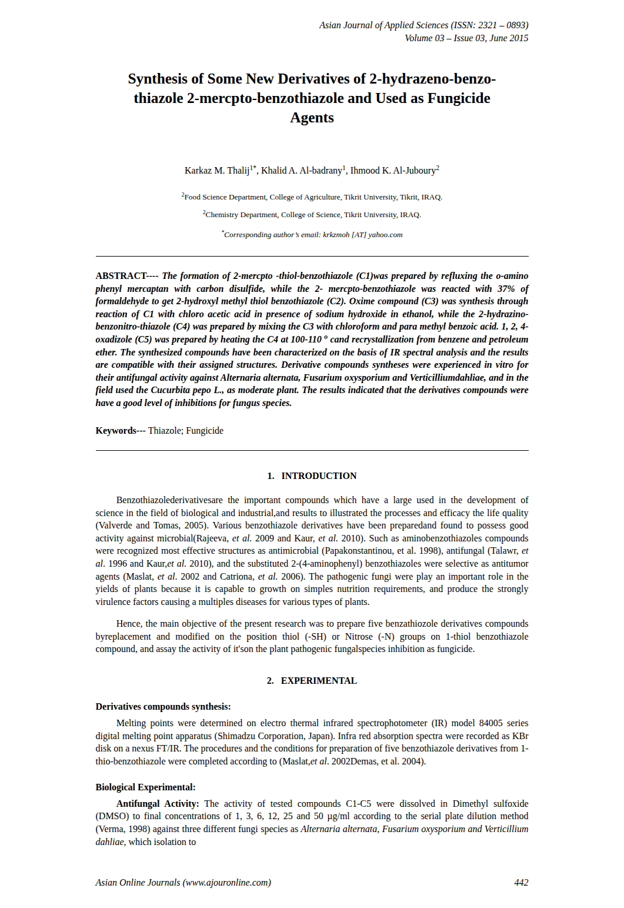Asian Journal of Applied Sciences (ISSN: 2321 – 0893)
Volume 03 – Issue 03, June 2015
Synthesis of Some New Derivatives of 2-hydrazeno-benzo-
thiazole 2-mercpto-benzothiazole and Used as Fungicide
Agents
Karkaz M. Thalij1*, Khalid A. Al-badrany1, Ihmood K. Al-Juboury2
2Food Science Department, College of Agriculture, Tikrit University, Tikrit, IRAQ.
2Chemistry Department, College of Science, Tikrit University, IRAQ.
*Corresponding author’s email: krkzmoh [AT] yahoo.com
ABSTRACT---- The formation of 2-mercpto -thiol-benzothiazole (C1)was prepared by refluxing the o-amino phenyl mercaptan with carbon disulfide, while the 2- mercpto-benzothiazole was reacted with 37% of formaldehyde to get 2-hydroxyl methyl thiol benzothiazole (C2). Oxime compound (C3) was synthesis through reaction of C1 with chloro acetic acid in presence of sodium hydroxide in ethanol, while the 2-hydrazino-benzonitro-thiazole (C4) was prepared by mixing the C3 with chloroform and para methyl benzoic acid. 1, 2, 4-oxadizole (C5) was prepared by heating the C4 at 100-110 o cand recrystallization from benzene and petroleum ether. The synthesized compounds have been characterized on the basis of IR spectral analysis and the results are compatible with their assigned structures. Derivative compounds syntheses were experienced in vitro for their antifungal activity against Alternaria alternata, Fusarium oxysporium and Verticilliumdahliae, and in the field used the Cucurbita pepo L., as moderate plant. The results indicated that the derivatives compounds were have a good level of inhibitions for fungus species.
Keywords--- Thiazole; Fungicide
1. INTRODUCTION
Benzothiazolederivativesare the important compounds which have a large used in the development of science in the field of biological and industrial,and results to illustrated the processes and efficacy the life quality (Valverde and Tomas, 2005). Various benzothiazole derivatives have been preparedand found to possess good activity against microbial(Rajeeva, et al. 2009 and Kaur, et al. 2010). Such as aminobenzothiazoles compounds were recognized most effective structures as antimicrobial (Papakonstantinou, et al. 1998), antifungal (Talawr, et al. 1996 and Kaur,et al. 2010), and the substituted 2-(4-aminophenyl) benzothiazoles were selective as antitumor agents (Maslat, et al. 2002 and Catriona, et al. 2006). The pathogenic fungi were play an important role in the yields of plants because it is capable to growth on simples nutrition requirements, and produce the strongly virulence factors causing a multiples diseases for various types of plants.
Hence, the main objective of the present research was to prepare five benzathiozole derivatives compounds byreplacement and modified on the position thiol (-SH) or Nitrose (-N) groups on 1-thiol benzothiazole compound, and assay the activity of it'son the plant pathogenic fungalspecies inhibition as fungicide.
2. EXPERIMENTAL
Derivatives compounds synthesis:
Melting points were determined on electro thermal infrared spectrophotometer (IR) model 84005 series digital melting point apparatus (Shimadzu Corporation, Japan). Infra red absorption spectra were recorded as KBr disk on a nexus FT/IR. The procedures and the conditions for preparation of five benzothiazole derivatives from 1-thio-benzothiazole were completed according to (Maslat,et al. 2002Demas, et al. 2004).
Biological Experimental:
Antifungal Activity: The activity of tested compounds C1-C5 were dissolved in Dimethyl sulfoxide (DMSO) to final concentrations of 1, 3, 6, 12, 25 and 50 µg/ml according to the serial plate dilution method (Verma, 1998) against three different fungi species as Alternaria alternata, Fusarium oxysporium and Verticillium dahliae, which isolation to
Asian Online Journals (www.ajouronline.com) 442